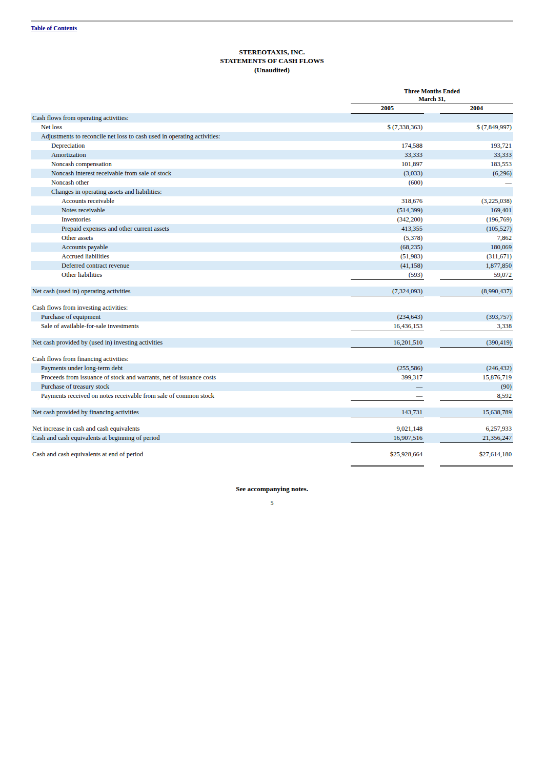Table of Contents
STEREOTAXIS, INC.
STATEMENTS OF CASH FLOWS
(Unaudited)
| | | Three Months Ended March 31, |
| | | 2005 | | 2004 |
| Cash flows from operating activities: | | | | |
| Net loss | | $ (7,338,363) | | $ (7,849,997) |
| Adjustments to reconcile net loss to cash used in operating activities: | | | | |
| Depreciation | | 174,588 | | 193,721 |
| Amortization | | 33,333 | | 33,333 |
| Noncash compensation | | 101,897 | | 183,553 |
| Noncash interest receivable from sale of stock | | (3,033) | | (6,296) |
| Noncash other | | (600) | | — |
| Changes in operating assets and liabilities: | | | | |
| Accounts receivable | | 318,676 | | (3,225,038) |
| Notes receivable | | (514,399) | | 169,401 |
| Inventories | | (342,200) | | (196,769) |
| Prepaid expenses and other current assets | | 413,355 | | (105,527) |
| Other assets | | (5,378) | | 7,862 |
| Accounts payable | | (68,235) | | 180,069 |
| Accrued liabilities | | (51,983) | | (311,671) |
| Deferred contract revenue | | (41,158) | | 1,877,850 |
| Other liabilities | | (593) | | 59,072 |
| Net cash (used in) operating activities | | (7,324,093) | | (8,990,437) |
| Cash flows from investing activities: | | | | |
| Purchase of equipment | | (234,643) | | (393,757) |
| Sale of available-for-sale investments | | 16,436,153 | | 3,338 |
| Net cash provided by (used in) investing activities | | 16,201,510 | | (390,419) |
| Cash flows from financing activities: | | | | |
| Payments under long-term debt | | (255,586) | | (246,432) |
| Proceeds from issuance of stock and warrants, net of issuance costs | | 399,317 | | 15,876,719 |
| Purchase of treasury stock | | — | | (90) |
| Payments received on notes receivable from sale of common stock | | — | | 8,592 |
| Net cash provided by financing activities | | 143,731 | | 15,638,789 |
| Net increase in cash and cash equivalents | | 9,021,148 | | 6,257,933 |
| Cash and cash equivalents at beginning of period | | 16,907,516 | | 21,356,247 |
| Cash and cash equivalents at end of period | | $25,928,664 | | $27,614,180 |
See accompanying notes.
5